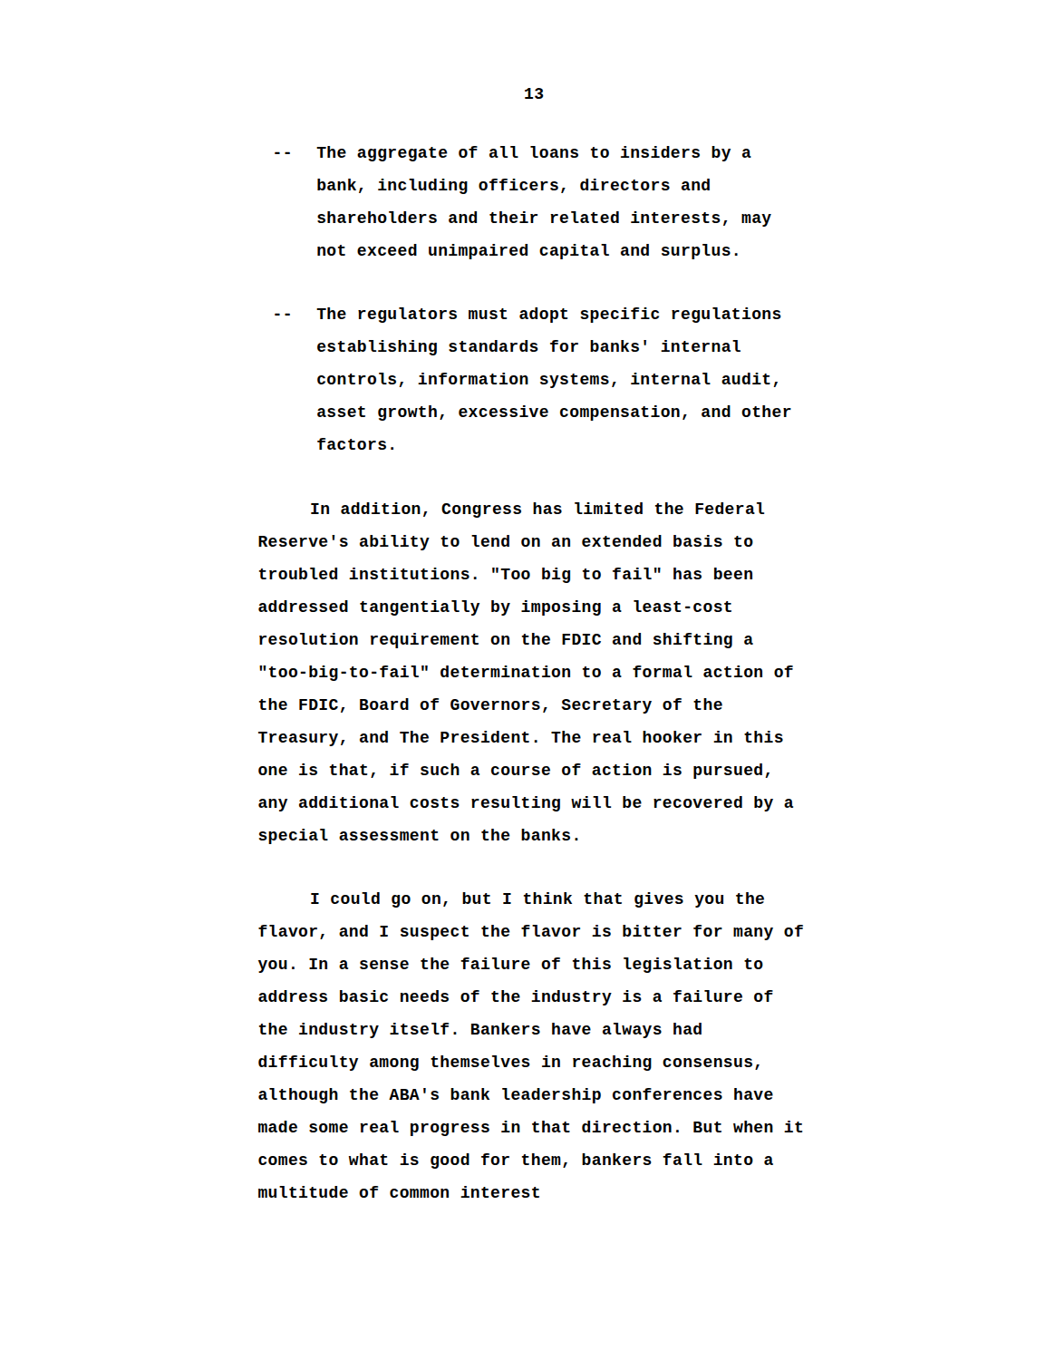13
The aggregate of all loans to insiders by a bank, including officers, directors and shareholders and their related interests, may not exceed unimpaired capital and surplus.
The regulators must adopt specific regulations establishing standards for banks' internal controls, information systems, internal audit, asset growth, excessive compensation, and other factors.
In addition, Congress has limited the Federal Reserve's ability to lend on an extended basis to troubled institutions. "Too big to fail" has been addressed tangentially by imposing a least-cost resolution requirement on the FDIC and shifting a "too-big-to-fail" determination to a formal action of the FDIC, Board of Governors, Secretary of the Treasury, and The President. The real hooker in this one is that, if such a course of action is pursued, any additional costs resulting will be recovered by a special assessment on the banks.
I could go on, but I think that gives you the flavor, and I suspect the flavor is bitter for many of you. In a sense the failure of this legislation to address basic needs of the industry is a failure of the industry itself. Bankers have always had difficulty among themselves in reaching consensus, although the ABA's bank leadership conferences have made some real progress in that direction. But when it comes to what is good for them, bankers fall into a multitude of common interest